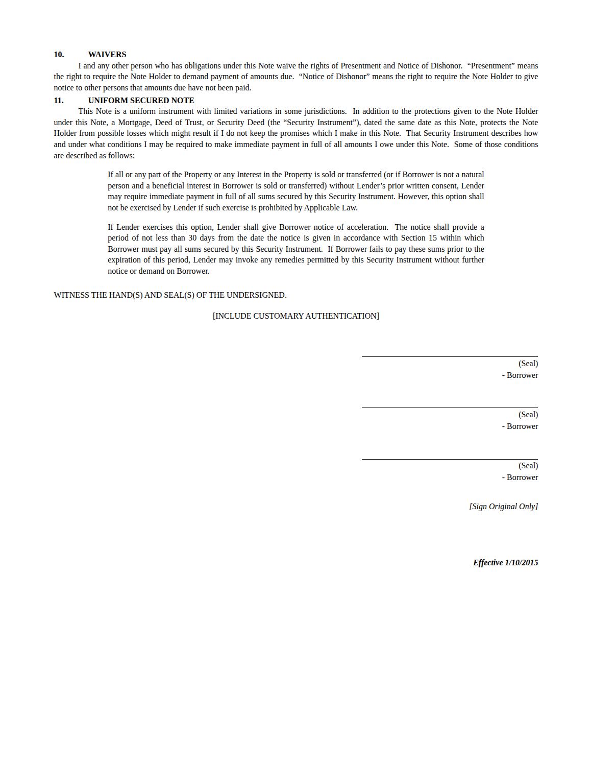10. WAIVERS
I and any other person who has obligations under this Note waive the rights of Presentment and Notice of Dishonor. “Presentment” means the right to require the Note Holder to demand payment of amounts due. “Notice of Dishonor” means the right to require the Note Holder to give notice to other persons that amounts due have not been paid.
11. UNIFORM SECURED NOTE
This Note is a uniform instrument with limited variations in some jurisdictions. In addition to the protections given to the Note Holder under this Note, a Mortgage, Deed of Trust, or Security Deed (the “Security Instrument”), dated the same date as this Note, protects the Note Holder from possible losses which might result if I do not keep the promises which I make in this Note. That Security Instrument describes how and under what conditions I may be required to make immediate payment in full of all amounts I owe under this Note. Some of those conditions are described as follows:
If all or any part of the Property or any Interest in the Property is sold or transferred (or if Borrower is not a natural person and a beneficial interest in Borrower is sold or transferred) without Lender’s prior written consent, Lender may require immediate payment in full of all sums secured by this Security Instrument. However, this option shall not be exercised by Lender if such exercise is prohibited by Applicable Law.
If Lender exercises this option, Lender shall give Borrower notice of acceleration. The notice shall provide a period of not less than 30 days from the date the notice is given in accordance with Section 15 within which Borrower must pay all sums secured by this Security Instrument. If Borrower fails to pay these sums prior to the expiration of this period, Lender may invoke any remedies permitted by this Security Instrument without further notice or demand on Borrower.
WITNESS THE HAND(S) AND SEAL(S) OF THE UNDERSIGNED.
[INCLUDE CUSTOMARY AUTHENTICATION]
(Seal) - Borrower
(Seal) - Borrower
(Seal) - Borrower
[Sign Original Only]
Effective 1/10/2015